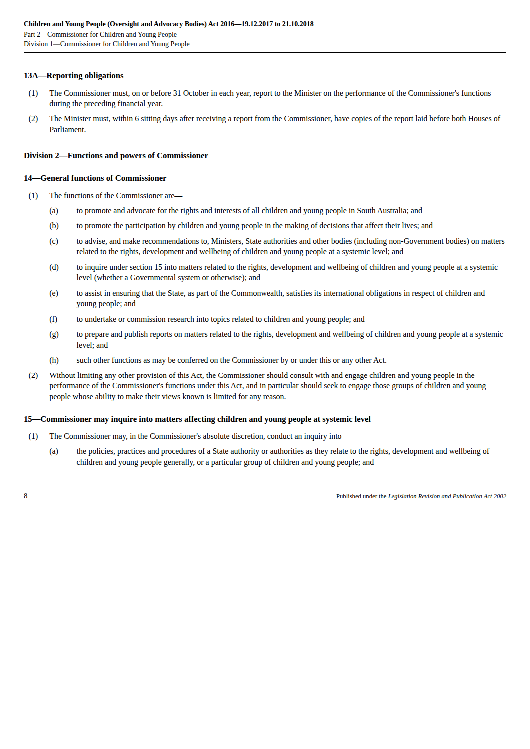Children and Young People (Oversight and Advocacy Bodies) Act 2016—19.12.2017 to 21.10.2018
Part 2—Commissioner for Children and Young People
Division 1—Commissioner for Children and Young People
13A—Reporting obligations
(1) The Commissioner must, on or before 31 October in each year, report to the Minister on the performance of the Commissioner's functions during the preceding financial year.
(2) The Minister must, within 6 sitting days after receiving a report from the Commissioner, have copies of the report laid before both Houses of Parliament.
Division 2—Functions and powers of Commissioner
14—General functions of Commissioner
(1) The functions of the Commissioner are—
(a) to promote and advocate for the rights and interests of all children and young people in South Australia; and
(b) to promote the participation by children and young people in the making of decisions that affect their lives; and
(c) to advise, and make recommendations to, Ministers, State authorities and other bodies (including non-Government bodies) on matters related to the rights, development and wellbeing of children and young people at a systemic level; and
(d) to inquire under section 15 into matters related to the rights, development and wellbeing of children and young people at a systemic level (whether a Governmental system or otherwise); and
(e) to assist in ensuring that the State, as part of the Commonwealth, satisfies its international obligations in respect of children and young people; and
(f) to undertake or commission research into topics related to children and young people; and
(g) to prepare and publish reports on matters related to the rights, development and wellbeing of children and young people at a systemic level; and
(h) such other functions as may be conferred on the Commissioner by or under this or any other Act.
(2) Without limiting any other provision of this Act, the Commissioner should consult with and engage children and young people in the performance of the Commissioner's functions under this Act, and in particular should seek to engage those groups of children and young people whose ability to make their views known is limited for any reason.
15—Commissioner may inquire into matters affecting children and young people at systemic level
(1) The Commissioner may, in the Commissioner's absolute discretion, conduct an inquiry into—
(a) the policies, practices and procedures of a State authority or authorities as they relate to the rights, development and wellbeing of children and young people generally, or a particular group of children and young people; and
8 Published under the Legislation Revision and Publication Act 2002